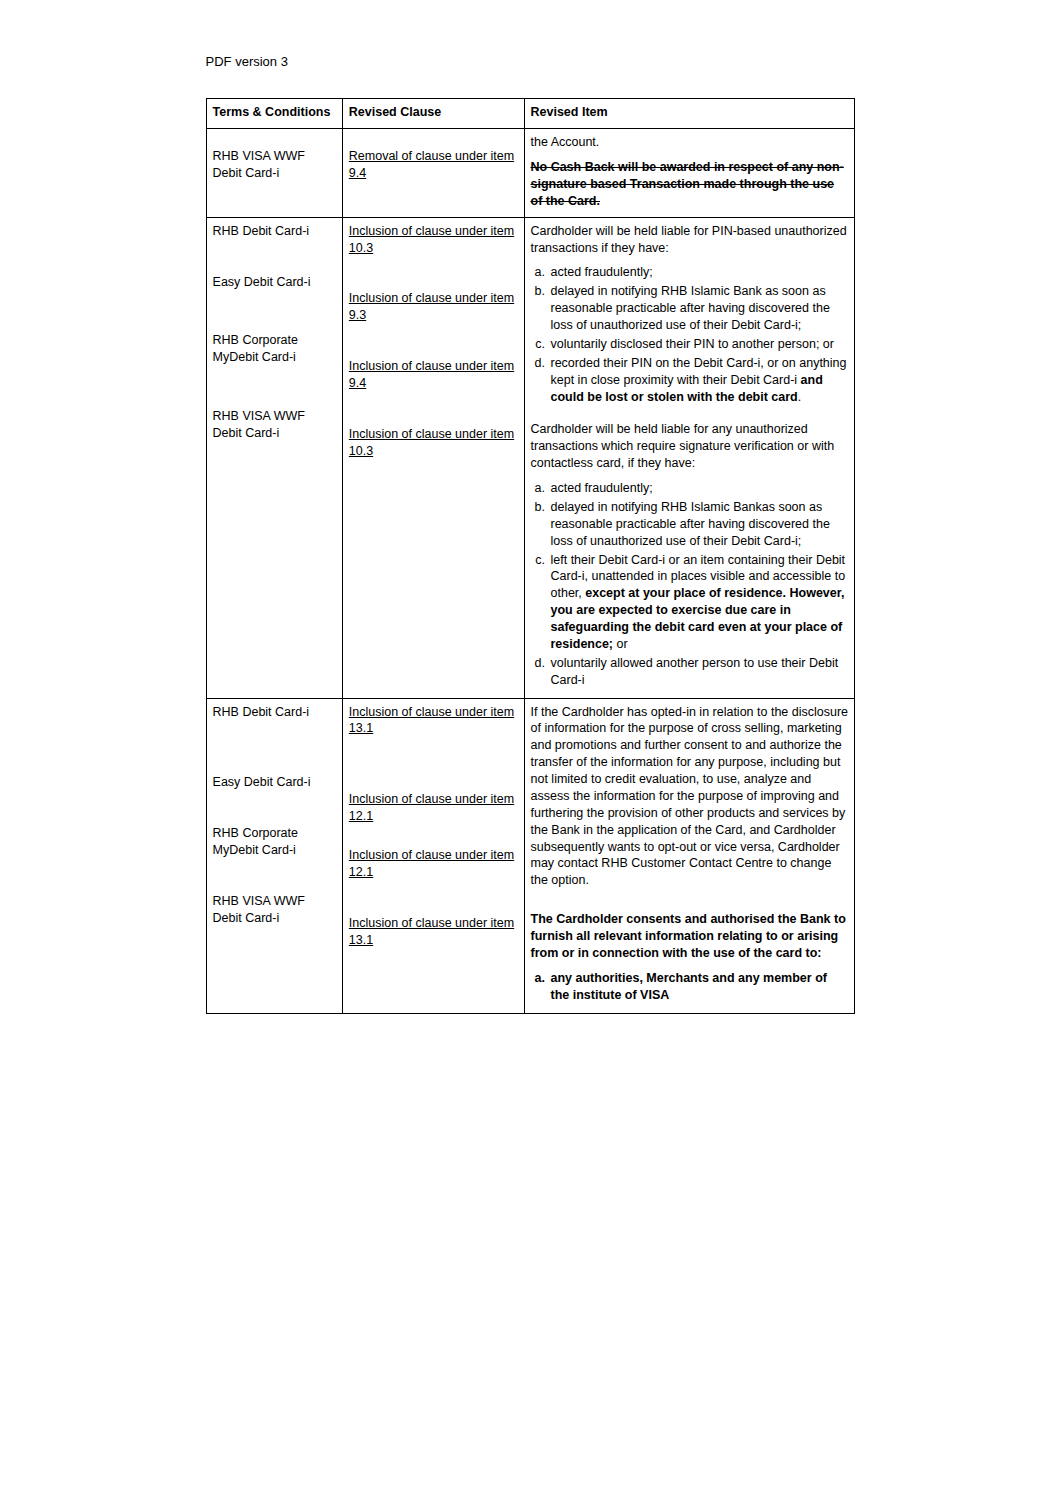PDF version 3
| Terms & Conditions | Revised Clause | Revised Item |
| --- | --- | --- |
| RHB VISA WWF Debit Card-i | Removal of clause under item 9.4 | the Account. No Cash Back will be awarded in respect of any non-signature based Transaction made through the use of the Card. |
| RHB Debit Card-i Easy Debit Card-i RHB Corporate MyDebit Card-i RHB VISA WWF Debit Card-i | Inclusion of clause under item 10.3 Inclusion of clause under item 9.3 Inclusion of clause under item 9.4 Inclusion of clause under item 10.3 | Cardholder will be held liable for PIN-based unauthorized transactions if they have: acted fraudulently; delayed in notifying RHB Islamic Bank as soon as reasonable practicable after having discovered the loss of unauthorized use of their Debit Card-i; voluntarily disclosed their PIN to another person; or recorded their PIN on the Debit Card-i, or on anything kept in close proximity with their Debit Card-i and could be lost or stolen with the debit card . Cardholder will be held liable for any unauthorized transactions which require signature verification or with contactless card, if they have: acted fraudulently; delayed in notifying RHB Islamic Bankas soon as reasonable practicable after having discovered the loss of unauthorized use of their Debit Card-i; left their Debit Card-i or an item containing their Debit Card-i, unattended in places visible and accessible to other, except at your place of residence. However, you are expected to exercise due care in safeguarding the debit card even at your place of residence; or voluntarily allowed another person to use their Debit Card-i |
| RHB Debit Card-i Easy Debit Card-i RHB Corporate MyDebit Card-i RHB VISA WWF Debit Card-i | Inclusion of clause under item 13.1 Inclusion of clause under item 12.1 Inclusion of clause under item 12.1 Inclusion of clause under item 13.1 | If the Cardholder has opted-in in relation to the disclosure of information for the purpose of cross selling, marketing and promotions and further consent to and authorize the transfer of the information for any purpose, including but not limited to credit evaluation, to use, analyze and assess the information for the purpose of improving and furthering the provision of other products and services by the Bank in the application of the Card, and Cardholder subsequently wants to opt-out or vice versa, Cardholder may contact RHB Customer Contact Centre to change the option. The Cardholder consents and authorised the Bank to furnish all relevant information relating to or arising from or in connection with the use of the card to: any authorities, Merchants and any member of the institute of VISA |